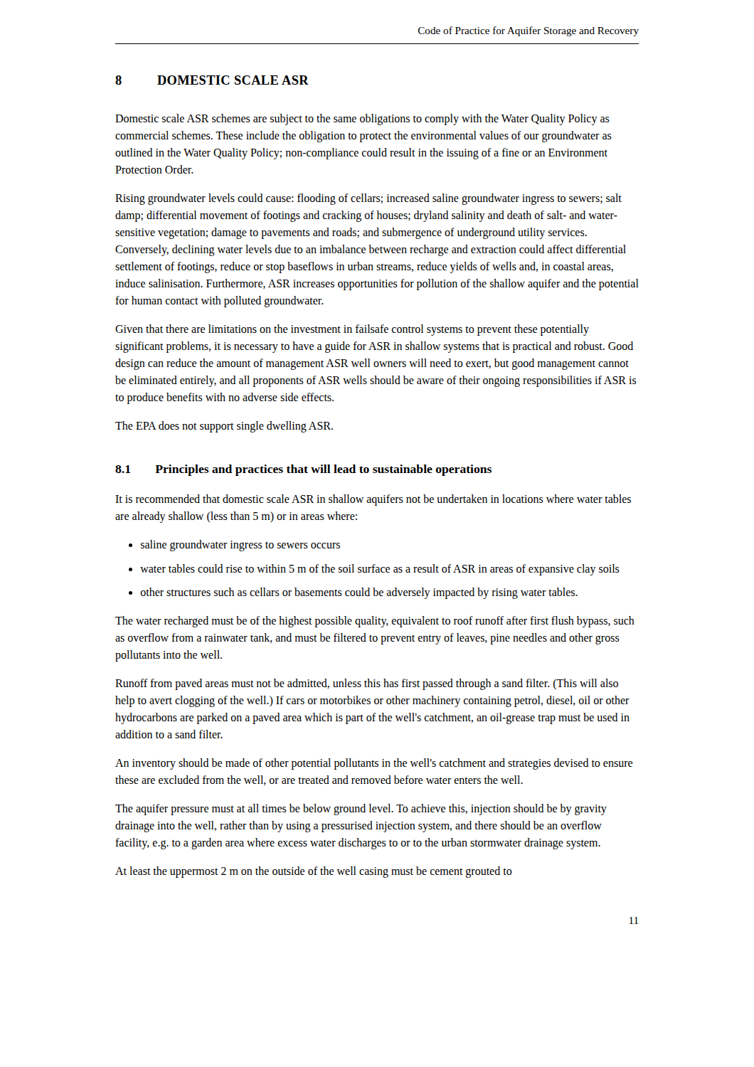Code of Practice for Aquifer Storage and Recovery
8 DOMESTIC SCALE ASR
Domestic scale ASR schemes are subject to the same obligations to comply with the Water Quality Policy as commercial schemes. These include the obligation to protect the environmental values of our groundwater as outlined in the Water Quality Policy; non-compliance could result in the issuing of a fine or an Environment Protection Order.
Rising groundwater levels could cause: flooding of cellars; increased saline groundwater ingress to sewers; salt damp; differential movement of footings and cracking of houses; dryland salinity and death of salt- and water-sensitive vegetation; damage to pavements and roads; and submergence of underground utility services. Conversely, declining water levels due to an imbalance between recharge and extraction could affect differential settlement of footings, reduce or stop baseflows in urban streams, reduce yields of wells and, in coastal areas, induce salinisation. Furthermore, ASR increases opportunities for pollution of the shallow aquifer and the potential for human contact with polluted groundwater.
Given that there are limitations on the investment in failsafe control systems to prevent these potentially significant problems, it is necessary to have a guide for ASR in shallow systems that is practical and robust. Good design can reduce the amount of management ASR well owners will need to exert, but good management cannot be eliminated entirely, and all proponents of ASR wells should be aware of their ongoing responsibilities if ASR is to produce benefits with no adverse side effects.
The EPA does not support single dwelling ASR.
8.1 Principles and practices that will lead to sustainable operations
It is recommended that domestic scale ASR in shallow aquifers not be undertaken in locations where water tables are already shallow (less than 5 m) or in areas where:
saline groundwater ingress to sewers occurs
water tables could rise to within 5 m of the soil surface as a result of ASR in areas of expansive clay soils
other structures such as cellars or basements could be adversely impacted by rising water tables.
The water recharged must be of the highest possible quality, equivalent to roof runoff after first flush bypass, such as overflow from a rainwater tank, and must be filtered to prevent entry of leaves, pine needles and other gross pollutants into the well.
Runoff from paved areas must not be admitted, unless this has first passed through a sand filter. (This will also help to avert clogging of the well.) If cars or motorbikes or other machinery containing petrol, diesel, oil or other hydrocarbons are parked on a paved area which is part of the well's catchment, an oil-grease trap must be used in addition to a sand filter.
An inventory should be made of other potential pollutants in the well's catchment and strategies devised to ensure these are excluded from the well, or are treated and removed before water enters the well.
The aquifer pressure must at all times be below ground level. To achieve this, injection should be by gravity drainage into the well, rather than by using a pressurised injection system, and there should be an overflow facility, e.g. to a garden area where excess water discharges to or to the urban stormwater drainage system.
At least the uppermost 2 m on the outside of the well casing must be cement grouted to
11